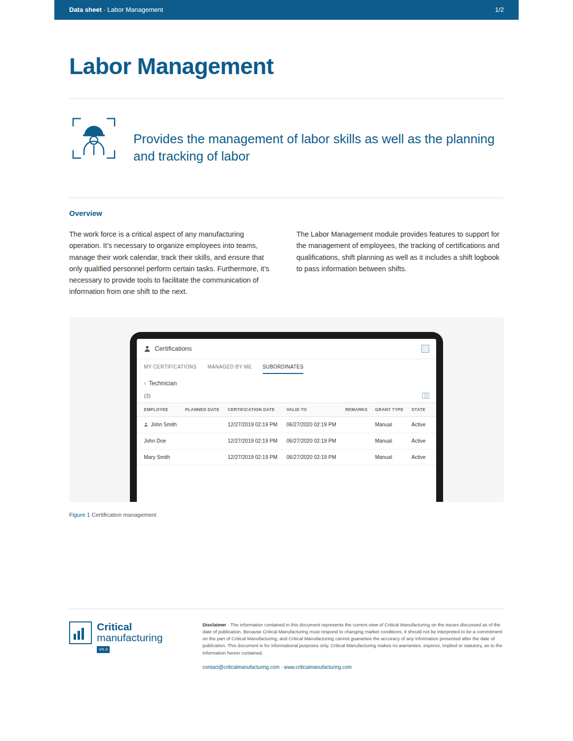Data sheet · Labor Management
1/2
Labor Management
Provides the management of labor skills as well as the planning and tracking of labor
Overview
The work force is a critical aspect of any manufacturing operation. It’s necessary to organize employees into teams, manage their work calendar, track their skills, and ensure that only qualified personnel perform certain tasks. Furthermore, it’s necessary to provide tools to facilitate the communication of information from one shift to the next.
The Labor Management module provides features to support for the management of employees, the tracking of certifications and qualifications, shift planning as well as it includes a shift logbook to pass information between shifts.
Certifications
My Certifications
Managed by me
Subordinates
‹ Technician
(3)
| Employee | Planned Date | Certification Date | Valid To | Remarks | Grant Type | State | |
| --- | --- | --- | --- | --- | --- | --- | --- |
| John Smith | | 12/27/2019 02:19 PM | 06/27/2020 02:19 PM | | Manual | Active | |
| John Doe | | 12/27/2019 02:19 PM | 06/27/2020 02:19 PM | | Manual | Active | |
| Mary Smith | | 12/27/2019 02:19 PM | 06/27/2020 02:19 PM | | Manual | Active | |
Figure 1 Certification management
Critical manufacturing
V9.0
Disclaimer · The information contained in this document represents the current view of Critical Manufacturing on the issues discussed as of the date of publication. Because Critical Manufacturing must respond to changing market conditions, it should not be interpreted to be a commitment on the part of Critical Manufacturing, and Critical Manufacturing cannot guarantee the accuracy of any information presented after the date of publication. This document is for informational purposes only. Critical Manufacturing makes no warranties, express, implied or statutory, as to the information herein contained.
contact@criticalmanufacturing.com · www.criticalmanufacturing.com